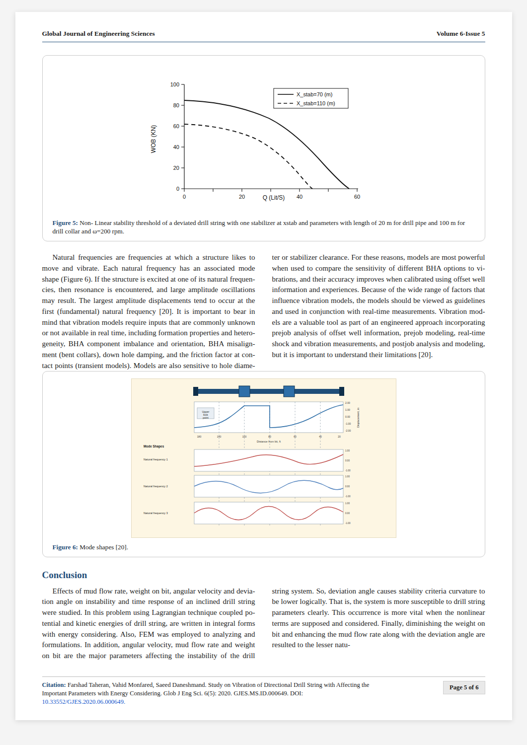Global Journal of Engineering Sciences
Volume 6-Issue 5
0 20 40 60 80 100 0 20 40 60 WOB (KN) Q (Lit/S) X_stab=70 (m) X_stab=110 (m)
Figure 5: Non- Linear stability threshold of a deviated drill string with one stabilizer at xstab and parameters with length of 20 m for drill pipe and 100 m for drill collar and ω=200 rpm.
Natural frequencies are frequencies at which a structure likes to move and vibrate. Each natural frequency has an associated mode shape (Figure 6). If the structure is excited at one of its natural frequencies, then resonance is encountered, and large amplitude oscillations may result. The largest amplitude displacements tend to occur at the first (fundamental) natural frequency [20]. It is important to bear in mind that vibration models require inputs that are commonly unknown or not available in real time, including formation properties and heterogeneity, BHA component imbalance and orientation, BHA misalignment (bent collars), down hole damping, and the friction factor at contact points (transient models). Models are also sensitive to hole diameter or stabilizer clearance. For these reasons, models are most powerful when used to compare the sensitivity of different BHA options to vibrations, and their accuracy improves when calibrated using offset well information and experiences. Because of the wide range of factors that influence vibration models, the models should be viewed as guidelines and used in conjunction with real-time measurements. Vibration models are a valuable tool as part of an engineered approach incorporating prejob analysis of offset well information, prejob modeling, real-time shock and vibration measurements, and postjob analysis and modeling, but it is important to understand their limitations [20].
Upper kick point 2.00 1.00 0.00 -1.00 -2.00 Displacement, in 180 140 100 80 60 40 20 Distance from bit, ft Mode Shapes Natural frequency 1 1.00 0.00 -1.00 Natural frequency 2 1.00 0.00 -1.00 Natural frequency 3 1.00 0.00 -1.00
Figure 6: Mode shapes [20].
Conclusion
Effects of mud flow rate, weight on bit, angular velocity and deviation angle on instability and time response of an inclined drill string were studied. In this problem using Lagrangian technique coupled potential and kinetic energies of drill string, are written in integral forms with energy considering. Also, FEM was employed to analyzing and formulations. In addition, angular velocity, mud flow rate and weight on bit are the major parameters affecting the instability of the drill string system. So, deviation angle causes stability criteria curvature to be lower logically. That is, the system is more susceptible to drill string parameters clearly. This occurrence is more vital when the nonlinear terms are supposed and considered. Finally, diminishing the weight on bit and enhancing the mud flow rate along with the deviation angle are resulted to the lesser natu-
Citation: Farshad Taheran, Vahid Monfared, Saeed Daneshmand. Study on Vibration of Directional Drill String with Affecting the Important Parameters with Energy Considering. Glob J Eng Sci. 6(5): 2020. GJES.MS.ID.000649. DOI: 10.33552/GJES.2020.06.000649.
Page 5 of 6